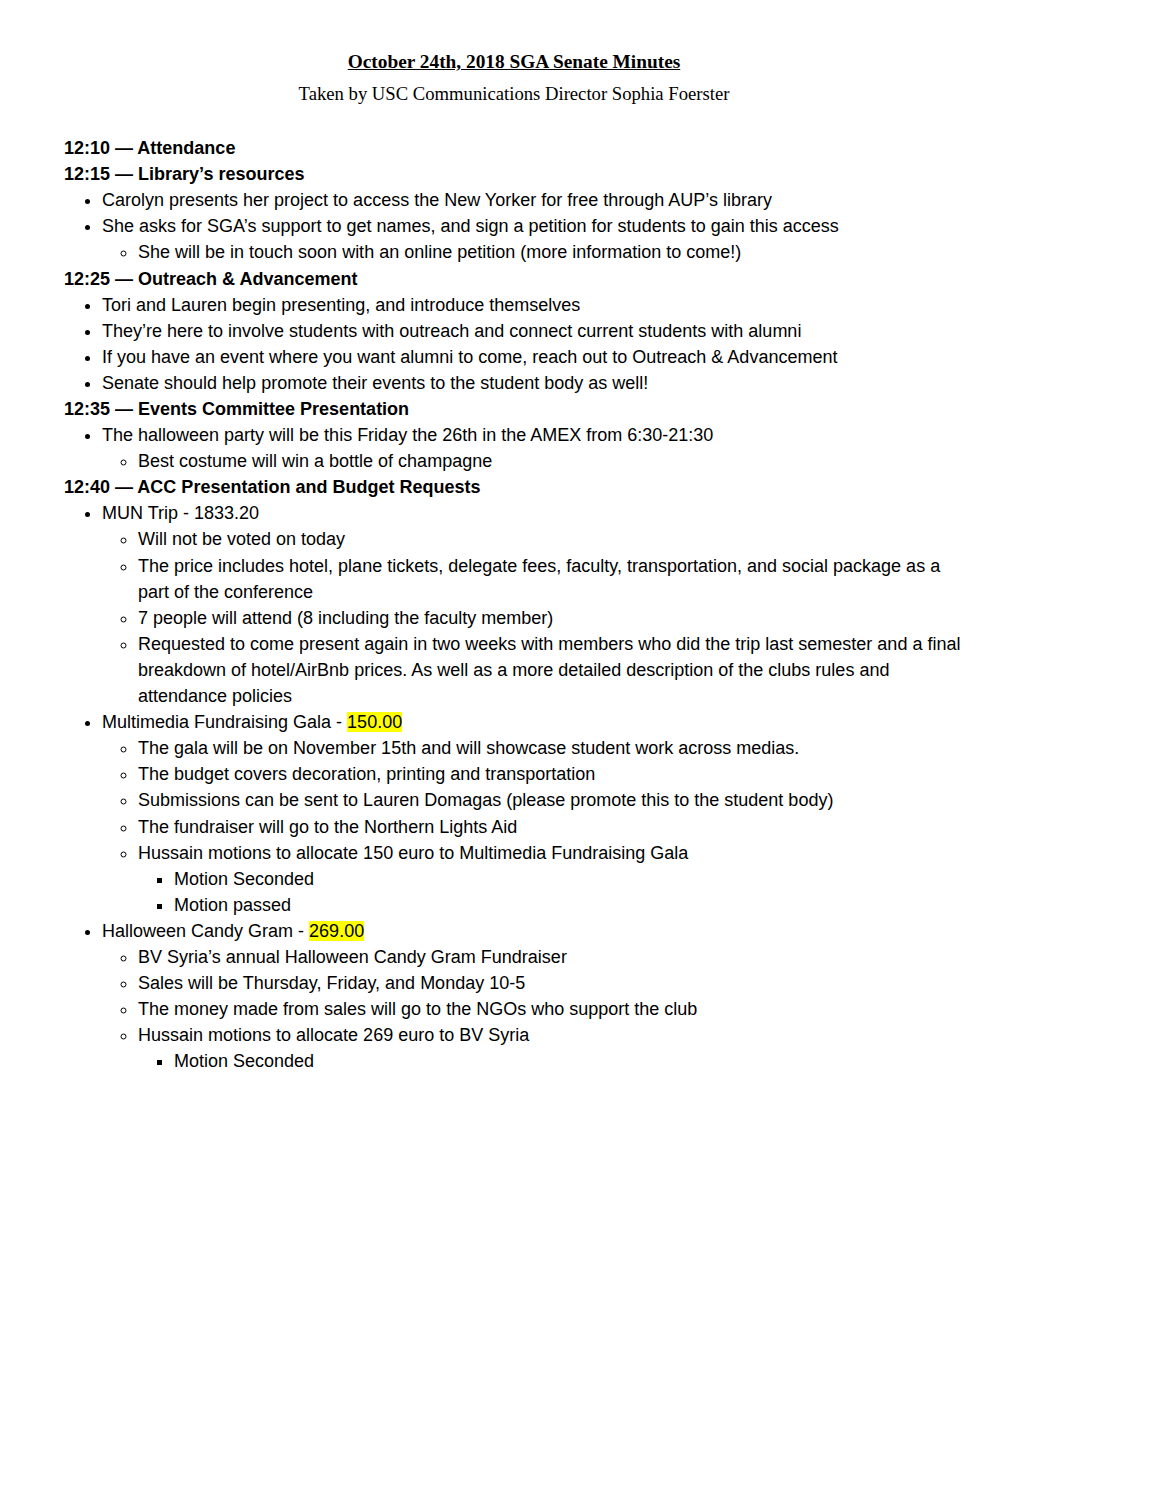October 24th, 2018 SGA Senate Minutes
Taken by USC Communications Director Sophia Foerster
12:10 — Attendance
12:15 — Library’s resources
Carolyn presents her project to access the New Yorker for free through AUP’s library
She asks for SGA’s support to get names, and sign a petition for students to gain this access
She will be in touch soon with an online petition (more information to come!)
12:25 — Outreach & Advancement
Tori and Lauren begin presenting, and introduce themselves
They’re here to involve students with outreach and connect current students with alumni
If you have an event where you want alumni to come, reach out to Outreach & Advancement
Senate should help promote their events to the student body as well!
12:35 — Events Committee Presentation
The halloween party will be this Friday the 26th in the AMEX from 6:30-21:30
Best costume will win a bottle of champagne
12:40 — ACC Presentation and Budget Requests
MUN Trip - 1833.20
Will not be voted on today
The price includes hotel, plane tickets, delegate fees, faculty, transportation, and social package as a part of the conference
7 people will attend (8 including the faculty member)
Requested to come present again in two weeks with members who did the trip last semester and a final breakdown of hotel/AirBnb prices. As well as a more detailed description of the clubs rules and attendance policies
Multimedia Fundraising Gala - 150.00
The gala will be on November 15th and will showcase student work across medias.
The budget covers decoration, printing and transportation
Submissions can be sent to Lauren Domagas (please promote this to the student body)
The fundraiser will go to the Northern Lights Aid
Hussain motions to allocate 150 euro to Multimedia Fundraising Gala
Motion Seconded
Motion passed
Halloween Candy Gram - 269.00
BV Syria’s annual Halloween Candy Gram Fundraiser
Sales will be Thursday, Friday, and Monday 10-5
The money made from sales will go to the NGOs who support the club
Hussain motions to allocate 269 euro to BV Syria
Motion Seconded